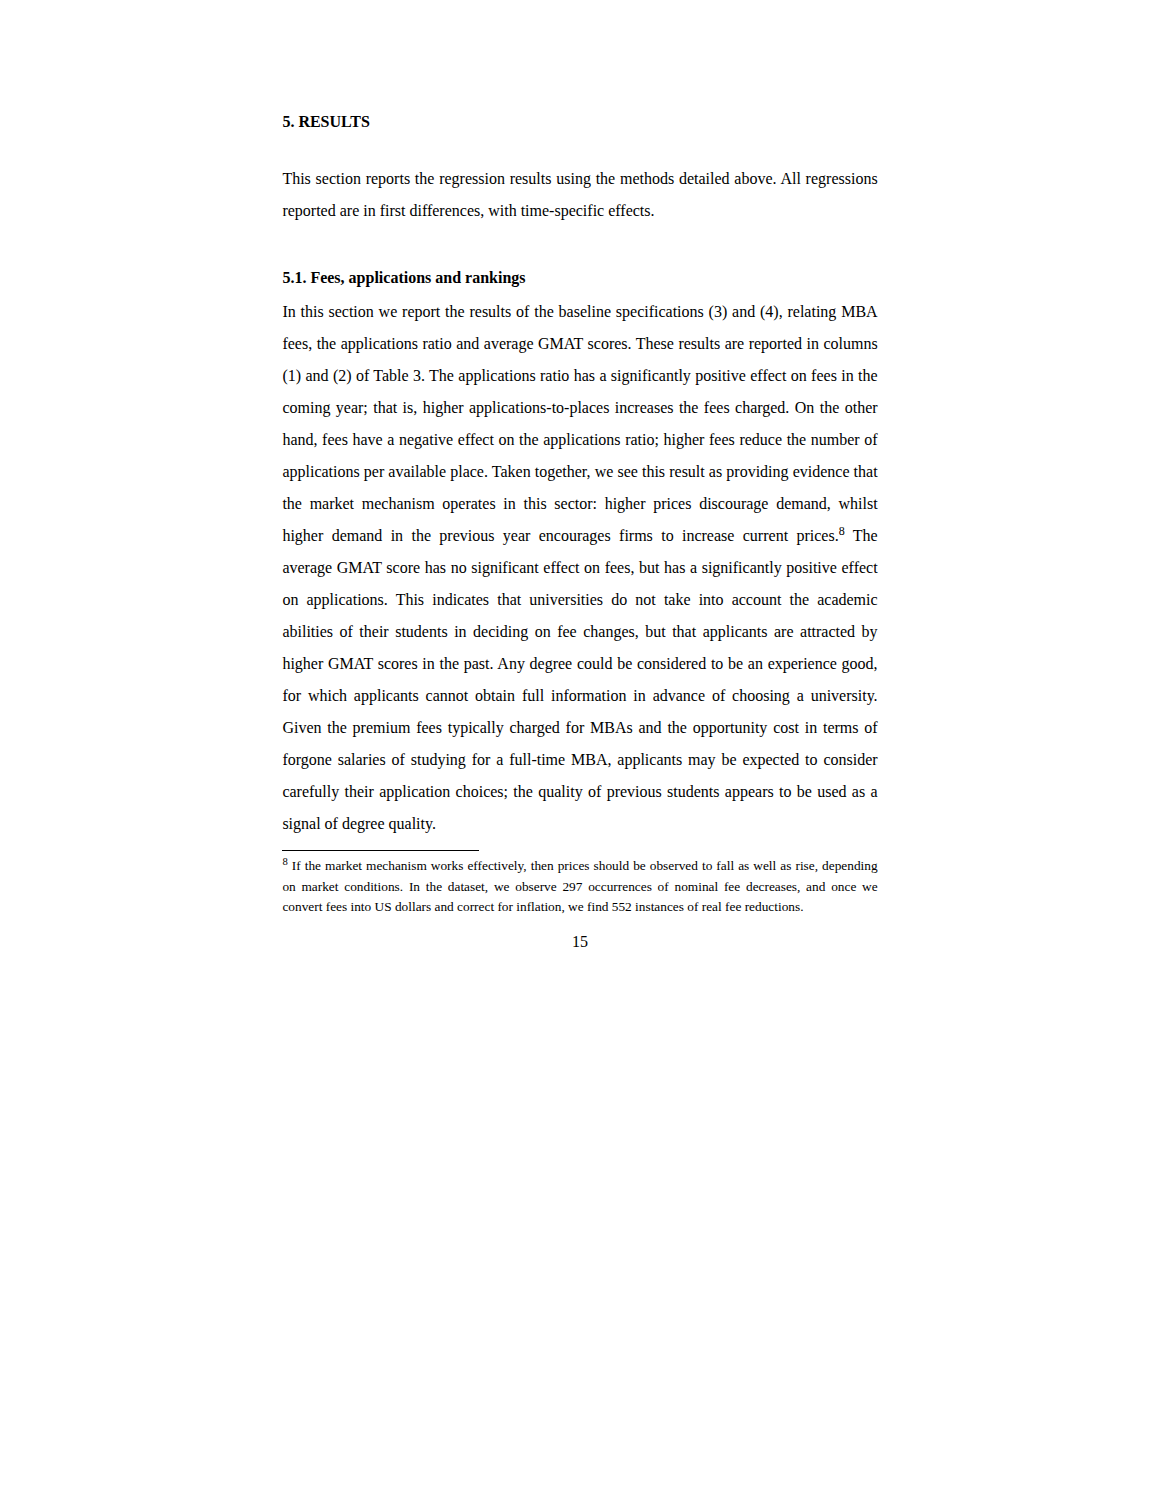5. RESULTS
This section reports the regression results using the methods detailed above. All regressions reported are in first differences, with time-specific effects.
5.1. Fees, applications and rankings
In this section we report the results of the baseline specifications (3) and (4), relating MBA fees, the applications ratio and average GMAT scores. These results are reported in columns (1) and (2) of Table 3. The applications ratio has a significantly positive effect on fees in the coming year; that is, higher applications-to-places increases the fees charged. On the other hand, fees have a negative effect on the applications ratio; higher fees reduce the number of applications per available place. Taken together, we see this result as providing evidence that the market mechanism operates in this sector: higher prices discourage demand, whilst higher demand in the previous year encourages firms to increase current prices.8 The average GMAT score has no significant effect on fees, but has a significantly positive effect on applications. This indicates that universities do not take into account the academic abilities of their students in deciding on fee changes, but that applicants are attracted by higher GMAT scores in the past. Any degree could be considered to be an experience good, for which applicants cannot obtain full information in advance of choosing a university. Given the premium fees typically charged for MBAs and the opportunity cost in terms of forgone salaries of studying for a full-time MBA, applicants may be expected to consider carefully their application choices; the quality of previous students appears to be used as a signal of degree quality.
8 If the market mechanism works effectively, then prices should be observed to fall as well as rise, depending on market conditions. In the dataset, we observe 297 occurrences of nominal fee decreases, and once we convert fees into US dollars and correct for inflation, we find 552 instances of real fee reductions.
15